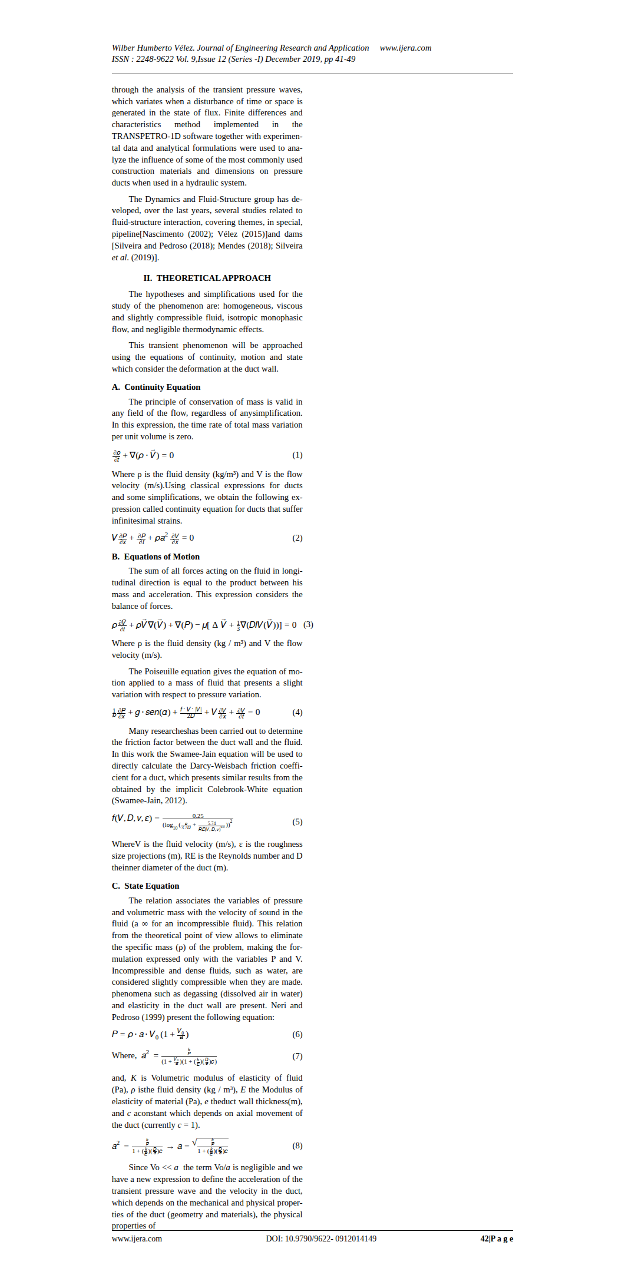Wilber Humberto Vélez. Journal of Engineering Research and Application www.ijera.com ISSN : 2248-9622 Vol. 9,Issue 12 (Series -I) December 2019, pp 41-49
through the analysis of the transient pressure waves, which variates when a disturbance of time or space is generated in the state of flux. Finite differences and characteristics method implemented in the TRANSPETRO-1D software together with experimental data and analytical formulations were used to analyze the influence of some of the most commonly used construction materials and dimensions on pressure ducts when used in a hydraulic system.
The Dynamics and Fluid-Structure group has developed, over the last years, several studies related to fluid-structure interaction, covering themes, in special, pipeline[Nascimento (2002); Vélez (2015)]and dams [Silveira and Pedroso (2018); Mendes (2018); Silveira et al. (2019)].
II. THEORETICAL APPROACH
The hypotheses and simplifications used for the study of the phenomenon are: homogeneous, viscous and slightly compressible fluid, isotropic monophasic flow, and negligible thermodynamic effects.
This transient phenomenon will be approached using the equations of continuity, motion and state which consider the deformation at the duct wall.
A. Continuity Equation
The principle of conservation of mass is valid in any field of the flow, regardless of anysimplification. In this expression, the time rate of total mass variation per unit volume is zero.
∂ρ ∂t + ∇ ( ρ⋅V→ ) = 0
(1)
Where ρ is the fluid density (kg/m³) and V is the flow velocity (m/s).Using classical expressions for ducts and some simplifications, we obtain the following expression called continuity equation for ducts that suffer infinitesimal strains.
V ∂P ∂x + ∂P ∂t + ρ a2 ∂V ∂x = 0
(2)
B. Equations of Motion
The sum of all forces acting on the fluid in longitudinal direction is equal to the product between his mass and acceleration. This expression considers the balance of forces.
ρ ∂V→ ∂t + ρV→∇ (V→) + ∇(P) − μ [ ΔV→ + 13 ∇ (DIV(V→)) ] = 0
(3)
Where ρ is the fluid density (kg / m³) and V the flow velocity (m/s).
The Poiseuille equation gives the equation of motion applied to a mass of fluid that presents a slight variation with respect to pressure variation.
1ρ ∂P ∂x + g⋅sen (α) + f⋅V⋅|V| 2D + V ∂V ∂x + ∂V ∂t = 0
(4)
Many researcheshas been carried out to determine the friction factor between the duct wall and the fluid. In this work the Swamee-Jain equation will be used to directly calculate the Darcy-Weisbach friction coefficient for a duct, which presents similar results from the obtained by the implicit Colebrook-White equation (Swamee-Jain, 2012).
f (V,D,ν,ε) = 0.25 ( log10 ( ε3.7D + 5.74 RE(V,D,ν)0.9 ) ) 2
(5)
WhereV is the fluid velocity (m/s), ε is the roughness size projections (m), RE is the Reynolds number and D theinner diameter of the duct (m).
C. State Equation
The relation associates the variables of pressure and volumetric mass with the velocity of sound in the fluid (a ∞ for an incompressible fluid). This relation from the theoretical point of view allows to eliminate the specific mass (ρ) of the problem, making the formulation expressed only with the variables P and V. Incompressible and dense fluids, such as water, are considered slightly compressible when they are made. phenomena such as degassing (dissolved air in water) and elasticity in the duct wall are present. Neri and Pedroso (1999) present the following equation:
P = ρ⋅a⋅V0 ( 1+ V0a )
(6)
Where, a2 = kρ (1+V0a) (1+(kE)(De)c)
(7)
and, K is Volumetric modulus of elasticity of fluid (Pa), ρ isthe fluid density (kg / m³), E the Modulus of elasticity of material (Pa), e theduct wall thickness(m), and c aconstant which depends on axial movement of the duct (currently c = 1).
a2 = kρ 1+(kE)(De)c → a = kρ 1+(kE)(De)c
(8)
Since Vo << a the term Vo/a is negligible and we have a new expression to define the acceleration of the transient pressure wave and the velocity in the duct, which depends on the mechanical and physical properties of the duct (geometry and materials), the physical properties of
www.ijera.com
DOI: 10.9790/9622- 0912014149
42|P a g e